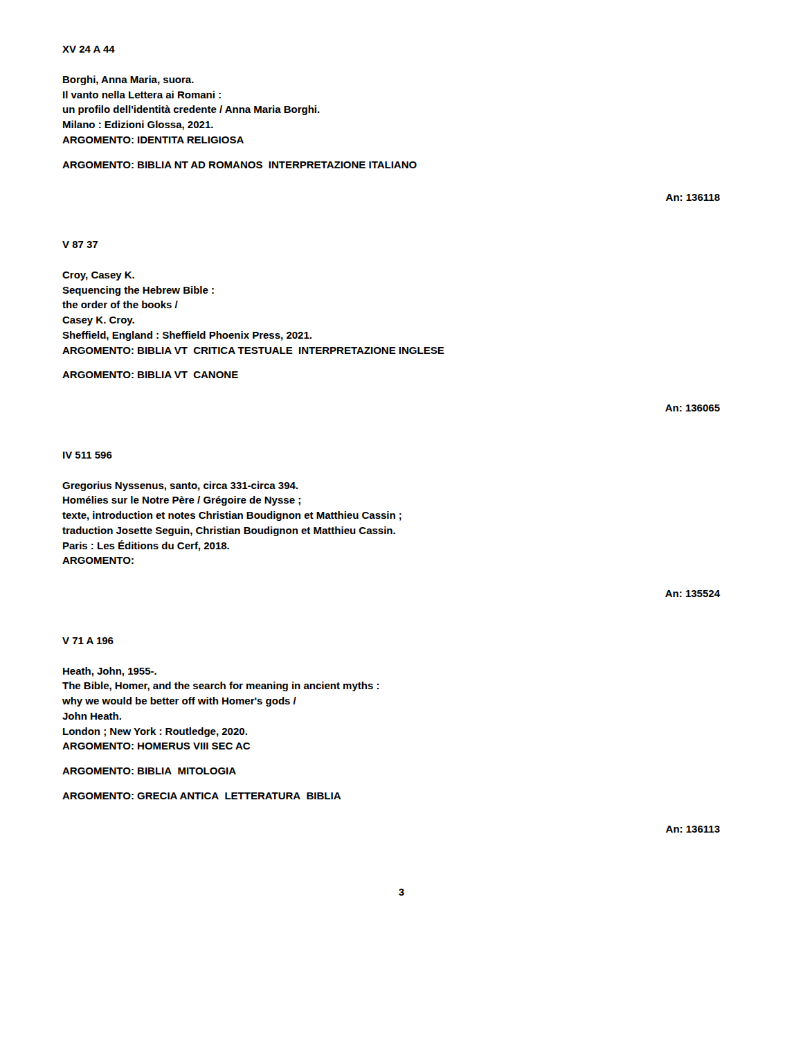XV 24 A 44
Borghi, Anna Maria, suora.
Il vanto nella Lettera ai Romani :
un profilo dell'identità credente / Anna Maria Borghi.
Milano : Edizioni Glossa, 2021.
ARGOMENTO: IDENTITA RELIGIOSA
ARGOMENTO: BIBLIA NT AD ROMANOS INTERPRETAZIONE ITALIANO
An: 136118
V 87 37
Croy, Casey K.
Sequencing the Hebrew Bible :
the order of the books /
Casey K. Croy.
Sheffield, England : Sheffield Phoenix Press, 2021.
ARGOMENTO: BIBLIA VT CRITICA TESTUALE INTERPRETAZIONE INGLESE
ARGOMENTO: BIBLIA VT CANONE
An: 136065
IV 511 596
Gregorius Nyssenus, santo, circa 331-circa 394.
Homélies sur le Notre Père / Grégoire de Nysse ;
texte, introduction et notes Christian Boudignon et Matthieu Cassin ;
traduction Josette Seguin, Christian Boudignon et Matthieu Cassin.
Paris : Les Éditions du Cerf, 2018.
ARGOMENTO:
An: 135524
V 71 A 196
Heath, John, 1955-.
The Bible, Homer, and the search for meaning in ancient myths :
why we would be better off with Homer's gods /
John Heath.
London ; New York : Routledge, 2020.
ARGOMENTO: HOMERUS VIII SEC AC
ARGOMENTO: BIBLIA MITOLOGIA
ARGOMENTO: GRECIA ANTICA LETTERATURA BIBLIA
An: 136113
3